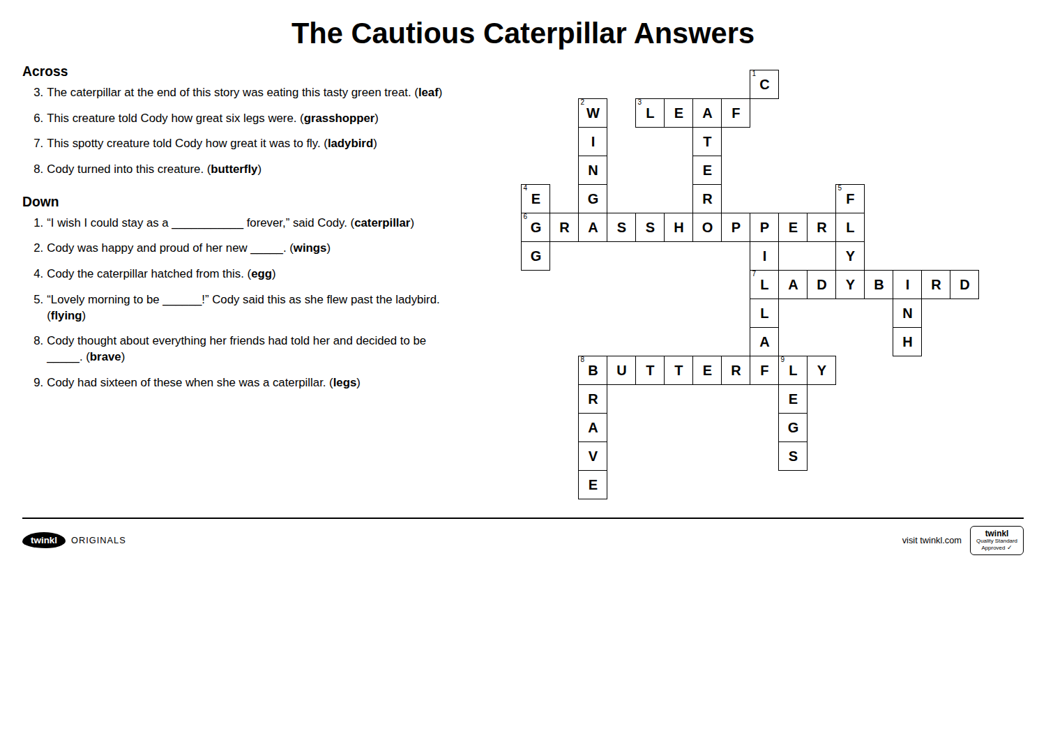The Cautious Caterpillar Answers
Across
3. The caterpillar at the end of this story was eating this tasty green treat. (leaf)
6. This creature told Cody how great six legs were. (grasshopper)
7. This spotty creature told Cody how great it was to fly. (ladybird)
8. Cody turned into this creature. (butterfly)
Down
1.“I wish I could stay as a ___________ forever,” said Cody. (caterpillar)
2. Cody was happy and proud of her new _____. (wings)
4. Cody the caterpillar hatched from this. (egg)
5.“Lovely morning to be ______!” Cody said this as she flew past the ladybird. (flying)
8. Cody thought about everything her friends had told her and decided to be _____. (brave)
9. Cody had sixteen of these when she was a caterpillar. (legs)
| | | | | | | | | 1 C | | | | | |
| | | 2 W | | 3 L | E | A | F | | | | | | |
| | | I | | | | T | | | | | | | |
| | | N | | | | E | | | | | | | |
| 4 E | | G | | | | R | | | | | 5 F | | |
| 6 G | R | A | S | S | H | O | P | P | E | R | L | | |
| G | | | | | | | | I | | | Y | | |
| | | | | | | | | 7 L | A | D | Y | B | I | R | D |
| | | | | | | | | L | | | | | N | | |
| | | | | | | | | A | | | | | H | | |
| | | 8 B | U | T | T | E | R | F | 9 L | Y | | | |
| | | R | | | | | | | E | | | | |
| | | A | | | | | | | G | | | | |
| | | V | | | | | | | S | | | | |
| | | E | | | | | | | | | | | |
twinkl ORIGINALS
visit twinkl.com
twinkl Quality Standard
Approved ✓